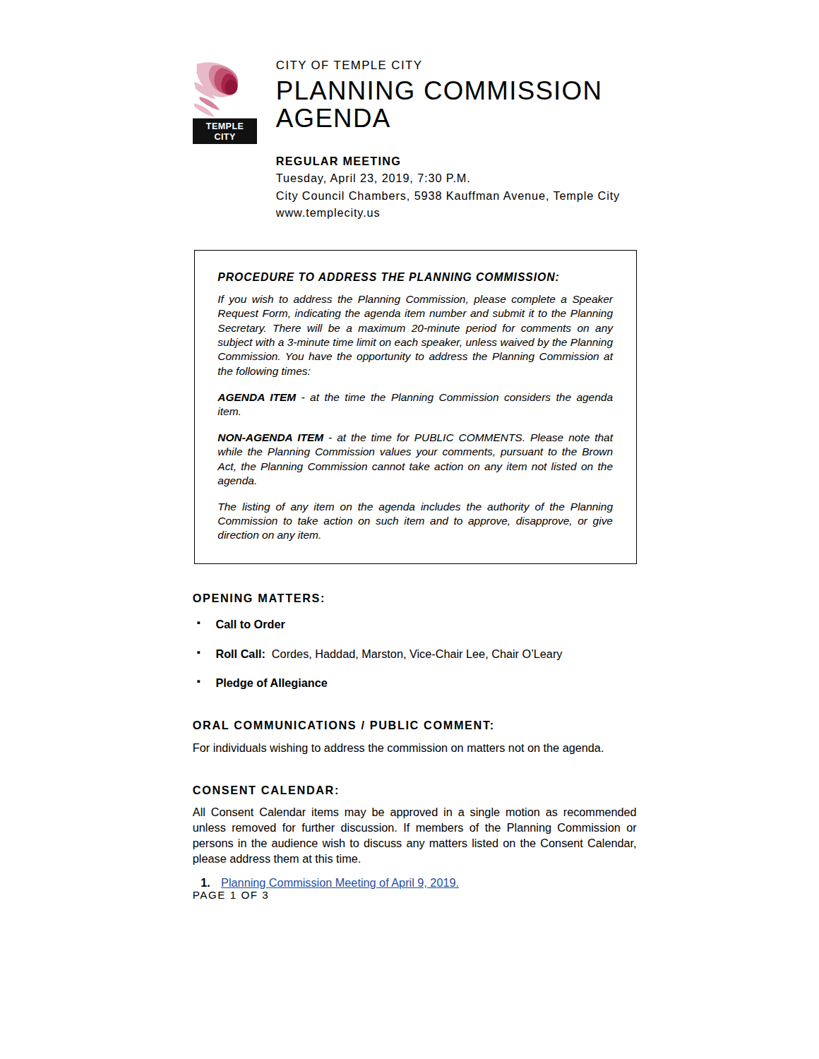TEMPLE CITY
CITY OF TEMPLE CITY
PLANNING COMMISSION AGENDA
REGULAR MEETING
Tuesday, April 23, 2019, 7:30 P.M.
City Council Chambers, 5938 Kauffman Avenue, Temple City
www.templecity.us
PROCEDURE TO ADDRESS THE PLANNING COMMISSION:
If you wish to address the Planning Commission, please complete a Speaker Request Form, indicating the agenda item number and submit it to the Planning Secretary. There will be a maximum 20-minute period for comments on any subject with a 3-minute time limit on each speaker, unless waived by the Planning Commission. You have the opportunity to address the Planning Commission at the following times:
AGENDA ITEM - at the time the Planning Commission considers the agenda item.
NON-AGENDA ITEM - at the time for PUBLIC COMMENTS. Please note that while the Planning Commission values your comments, pursuant to the Brown Act, the Planning Commission cannot take action on any item not listed on the agenda.
The listing of any item on the agenda includes the authority of the Planning Commission to take action on such item and to approve, disapprove, or give direction on any item.
OPENING MATTERS:
Call to Order
Roll Call: Cordes, Haddad, Marston, Vice-Chair Lee, Chair O’Leary
Pledge of Allegiance
ORAL COMMUNICATIONS / PUBLIC COMMENT:
For individuals wishing to address the commission on matters not on the agenda.
CONSENT CALENDAR:
All Consent Calendar items may be approved in a single motion as recommended unless removed for further discussion. If members of the Planning Commission or persons in the audience wish to discuss any matters listed on the Consent Calendar, please address them at this time.
1.
Planning Commission Meeting of April 9, 2019.
PAGE 1 OF 3